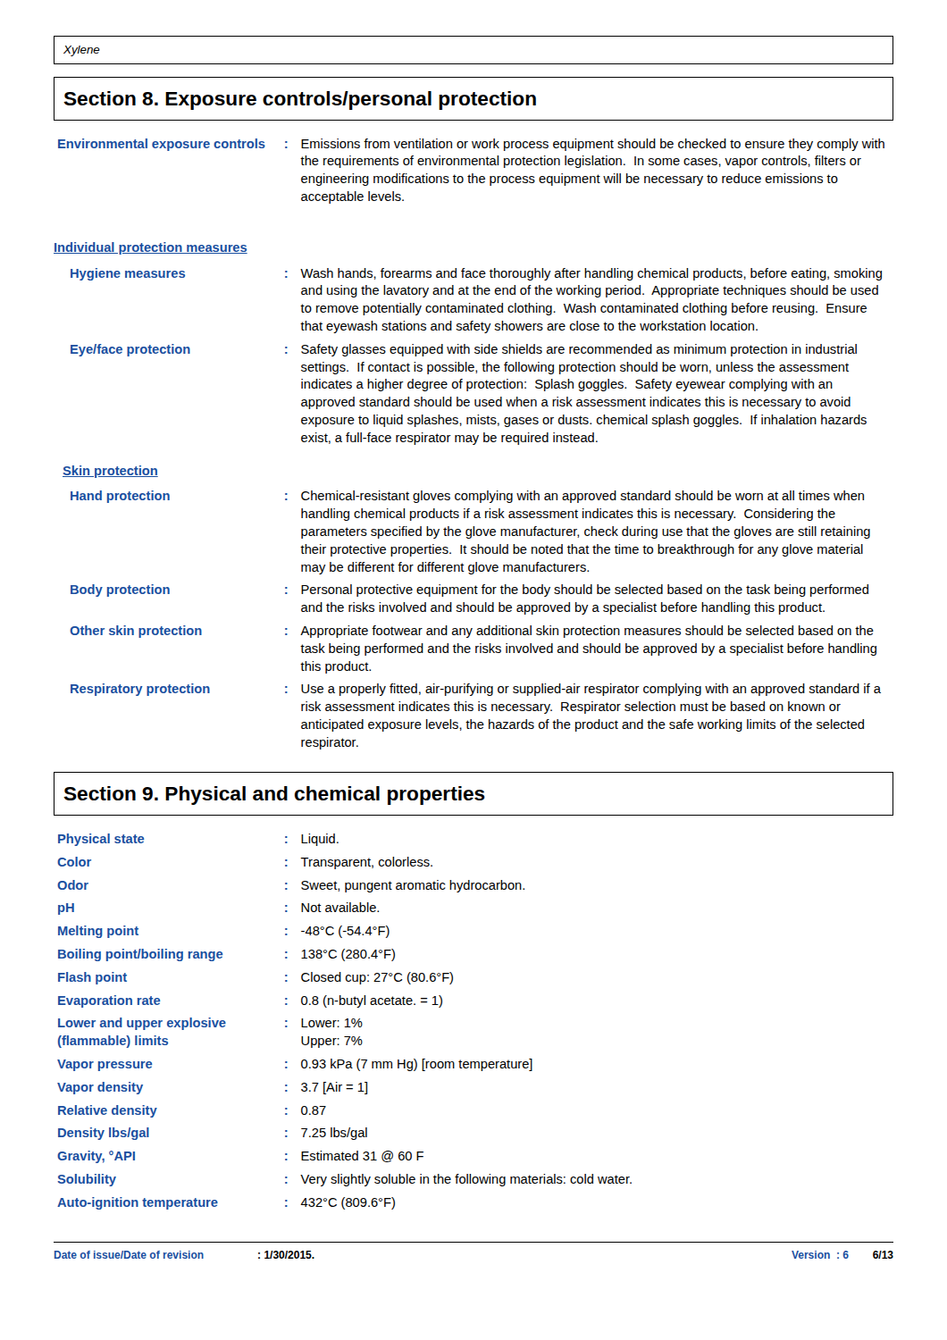Xylene
Section 8. Exposure controls/personal protection
| Environmental exposure controls | : | Emissions from ventilation or work process equipment should be checked to ensure they comply with the requirements of environmental protection legislation. In some cases, vapor controls, filters or engineering modifications to the process equipment will be necessary to reduce emissions to acceptable levels. |
Individual protection measures
| Hygiene measures | : | Wash hands, forearms and face thoroughly after handling chemical products, before eating, smoking and using the lavatory and at the end of the working period. Appropriate techniques should be used to remove potentially contaminated clothing. Wash contaminated clothing before reusing. Ensure that eyewash stations and safety showers are close to the workstation location. |
| Eye/face protection | : | Safety glasses equipped with side shields are recommended as minimum protection in industrial settings. If contact is possible, the following protection should be worn, unless the assessment indicates a higher degree of protection: Splash goggles. Safety eyewear complying with an approved standard should be used when a risk assessment indicates this is necessary to avoid exposure to liquid splashes, mists, gases or dusts. chemical splash goggles. If inhalation hazards exist, a full-face respirator may be required instead. |
Skin protection
| Hand protection | : | Chemical-resistant gloves complying with an approved standard should be worn at all times when handling chemical products if a risk assessment indicates this is necessary. Considering the parameters specified by the glove manufacturer, check during use that the gloves are still retaining their protective properties. It should be noted that the time to breakthrough for any glove material may be different for different glove manufacturers. |
| Body protection | : | Personal protective equipment for the body should be selected based on the task being performed and the risks involved and should be approved by a specialist before handling this product. |
| Other skin protection | : | Appropriate footwear and any additional skin protection measures should be selected based on the task being performed and the risks involved and should be approved by a specialist before handling this product. |
| Respiratory protection | : | Use a properly fitted, air-purifying or supplied-air respirator complying with an approved standard if a risk assessment indicates this is necessary. Respirator selection must be based on known or anticipated exposure levels, the hazards of the product and the safe working limits of the selected respirator. |
Section 9. Physical and chemical properties
| Physical state | : | Liquid. |
| Color | : | Transparent, colorless. |
| Odor | : | Sweet, pungent aromatic hydrocarbon. |
| pH | : | Not available. |
| Melting point | : | -48°C (-54.4°F) |
| Boiling point/boiling range | : | 138°C (280.4°F) |
| Flash point | : | Closed cup: 27°C (80.6°F) |
| Evaporation rate | : | 0.8 (n-butyl acetate. = 1) |
| Lower and upper explosive (flammable) limits | : | Lower: 1% Upper: 7% |
| Vapor pressure | : | 0.93 kPa (7 mm Hg) [room temperature] |
| Vapor density | : | 3.7 [Air = 1] |
| Relative density | : | 0.87 |
| Density lbs/gal | : | 7.25 lbs/gal |
| Gravity, °API | : | Estimated 31 @ 60 F |
| Solubility | : | Very slightly soluble in the following materials: cold water. |
| Auto-ignition temperature | : | 432°C (809.6°F) |
Date of issue/Date of revision
: 1/30/2015.
Version : 6 6/13